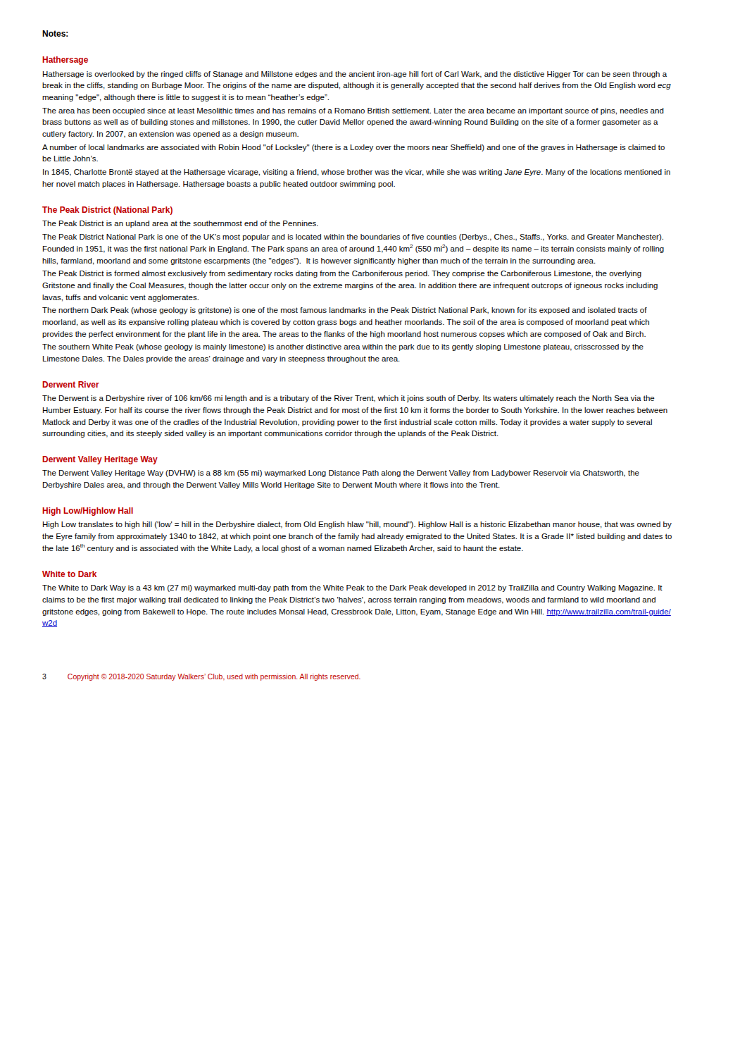Notes:
Hathersage
Hathersage is overlooked by the ringed cliffs of Stanage and Millstone edges and the ancient iron-age hill fort of Carl Wark, and the distictive Higger Tor can be seen through a break in the cliffs, standing on Burbage Moor. The origins of the name are disputed, although it is generally accepted that the second half derives from the Old English word ecg meaning "edge", although there is little to suggest it is to mean “heather’s edge”.
The area has been occupied since at least Mesolithic times and has remains of a Romano British settlement. Later the area became an important source of pins, needles and brass buttons as well as of building stones and millstones. In 1990, the cutler David Mellor opened the award-winning Round Building on the site of a former gasometer as a cutlery factory. In 2007, an extension was opened as a design museum.
A number of local landmarks are associated with Robin Hood "of Locksley" (there is a Loxley over the moors near Sheffield) and one of the graves in Hathersage is claimed to be Little John’s.
In 1845, Charlotte Brontë stayed at the Hathersage vicarage, visiting a friend, whose brother was the vicar, while she was writing Jane Eyre. Many of the locations mentioned in her novel match places in Hathersage. Hathersage boasts a public heated outdoor swimming pool.
The Peak District (National Park)
The Peak District is an upland area at the southernmost end of the Pennines.
The Peak District National Park is one of the UK’s most popular and is located within the boundaries of five counties (Derbys., Ches., Staffs., Yorks. and Greater Manchester). Founded in 1951, it was the first national Park in England. The Park spans an area of around 1,440 km2 (550 mi2) and – despite its name – its terrain consists mainly of rolling hills, farmland, moorland and some gritstone escarpments (the "edges"). It is however significantly higher than much of the terrain in the surrounding area.
The Peak District is formed almost exclusively from sedimentary rocks dating from the Carboniferous period. They comprise the Carboniferous Limestone, the overlying Gritstone and finally the Coal Measures, though the latter occur only on the extreme margins of the area. In addition there are infrequent outcrops of igneous rocks including lavas, tuffs and volcanic vent agglomerates.
The northern Dark Peak (whose geology is gritstone) is one of the most famous landmarks in the Peak District National Park, known for its exposed and isolated tracts of moorland, as well as its expansive rolling plateau which is covered by cotton grass bogs and heather moorlands. The soil of the area is composed of moorland peat which provides the perfect environment for the plant life in the area. The areas to the flanks of the high moorland host numerous copses which are composed of Oak and Birch.
The southern White Peak (whose geology is mainly limestone) is another distinctive area within the park due to its gently sloping Limestone plateau, crisscrossed by the Limestone Dales. The Dales provide the areas’ drainage and vary in steepness throughout the area.
Derwent River
The Derwent is a Derbyshire river of 106 km/66 mi length and is a tributary of the River Trent, which it joins south of Derby. Its waters ultimately reach the North Sea via the Humber Estuary. For half its course the river flows through the Peak District and for most of the first 10 km it forms the border to South Yorkshire. In the lower reaches between Matlock and Derby it was one of the cradles of the Industrial Revolution, providing power to the first industrial scale cotton mills. Today it provides a water supply to several surrounding cities, and its steeply sided valley is an important communications corridor through the uplands of the Peak District.
Derwent Valley Heritage Way
The Derwent Valley Heritage Way (DVHW) is a 88 km (55 mi) waymarked Long Distance Path along the Derwent Valley from Ladybower Reservoir via Chatsworth, the Derbyshire Dales area, and through the Derwent Valley Mills World Heritage Site to Derwent Mouth where it flows into the Trent.
High Low/Highlow Hall
High Low translates to high hill ('low' = hill in the Derbyshire dialect, from Old English hlaw "hill, mound"). Highlow Hall is a historic Elizabethan manor house, that was owned by the Eyre family from approximately 1340 to 1842, at which point one branch of the family had already emigrated to the United States. It is a Grade II* listed building and dates to the late 16th century and is associated with the White Lady, a local ghost of a woman named Elizabeth Archer, said to haunt the estate.
White to Dark
The White to Dark Way is a 43 km (27 mi) waymarked multi-day path from the White Peak to the Dark Peak developed in 2012 by TrailZilla and Country Walking Magazine. It claims to be the first major walking trail dedicated to linking the Peak District’s two 'halves', across terrain ranging from meadows, woods and farmland to wild moorland and gritstone edges, going from Bakewell to Hope. The route includes Monsal Head, Cressbrook Dale, Litton, Eyam, Stanage Edge and Win Hill. http://www.trailzilla.com/trail-guide/w2d
3 Copyright © 2018-2020 Saturday Walkers’ Club, used with permission. All rights reserved.